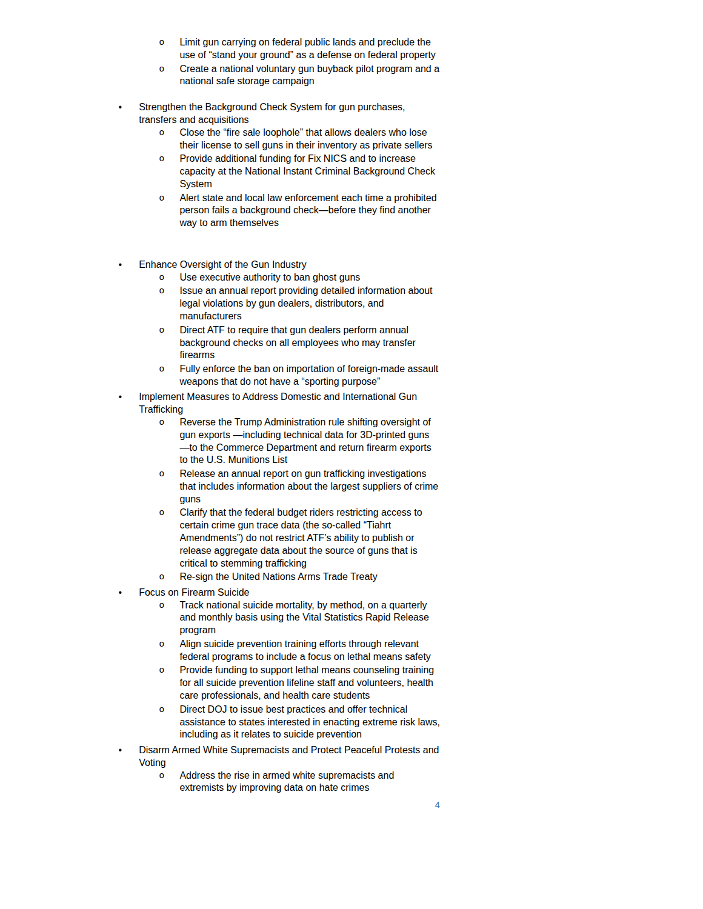o Limit gun carrying on federal public lands and preclude the use of “stand your ground” as a defense on federal property
o Create a national voluntary gun buyback pilot program and a national safe storage campaign
•Strengthen the Background Check System for gun purchases, transfers and acquisitions
o Close the “fire sale loophole” that allows dealers who lose their license to sell guns in their inventory as private sellers
o Provide additional funding for Fix NICS and to increase capacity at the National Instant Criminal Background Check System
o Alert state and local law enforcement each time a prohibited person fails a background check—before they find another way to arm themselves
•Enhance Oversight of the Gun Industry
o Use executive authority to ban ghost guns
o Issue an annual report providing detailed information about legal violations by gun dealers, distributors, and manufacturers
o Direct ATF to require that gun dealers perform annual background checks on all employees who may transfer firearms
o Fully enforce the ban on importation of foreign-made assault weapons that do not have a “sporting purpose”
•Implement Measures to Address Domestic and International Gun Trafficking
o Reverse the Trump Administration rule shifting oversight of gun exports —including technical data for 3D-printed guns —to the Commerce Department and return firearm exports to the U.S. Munitions List
o Release an annual report on gun trafficking investigations that includes information about the largest suppliers of crime guns
o Clarify that the federal budget riders restricting access to certain crime gun trace data (the so-called “Tiahrt Amendments”) do not restrict ATF’s ability to publish or release aggregate data about the source of guns that is critical to stemming trafficking
o Re-sign the United Nations Arms Trade Treaty
•Focus on Firearm Suicide
o Track national suicide mortality, by method, on a quarterly and monthly basis using the Vital Statistics Rapid Release program
o Align suicide prevention training efforts through relevant federal programs to include a focus on lethal means safety
o Provide funding to support lethal means counseling training for all suicide prevention lifeline staff and volunteers, health care professionals, and health care students
o Direct DOJ to issue best practices and offer technical assistance to states interested in enacting extreme risk laws, including as it relates to suicide prevention
•Disarm Armed White Supremacists and Protect Peaceful Protests and Voting
o Address the rise in armed white supremacists and extremists by improving data on hate crimes
4